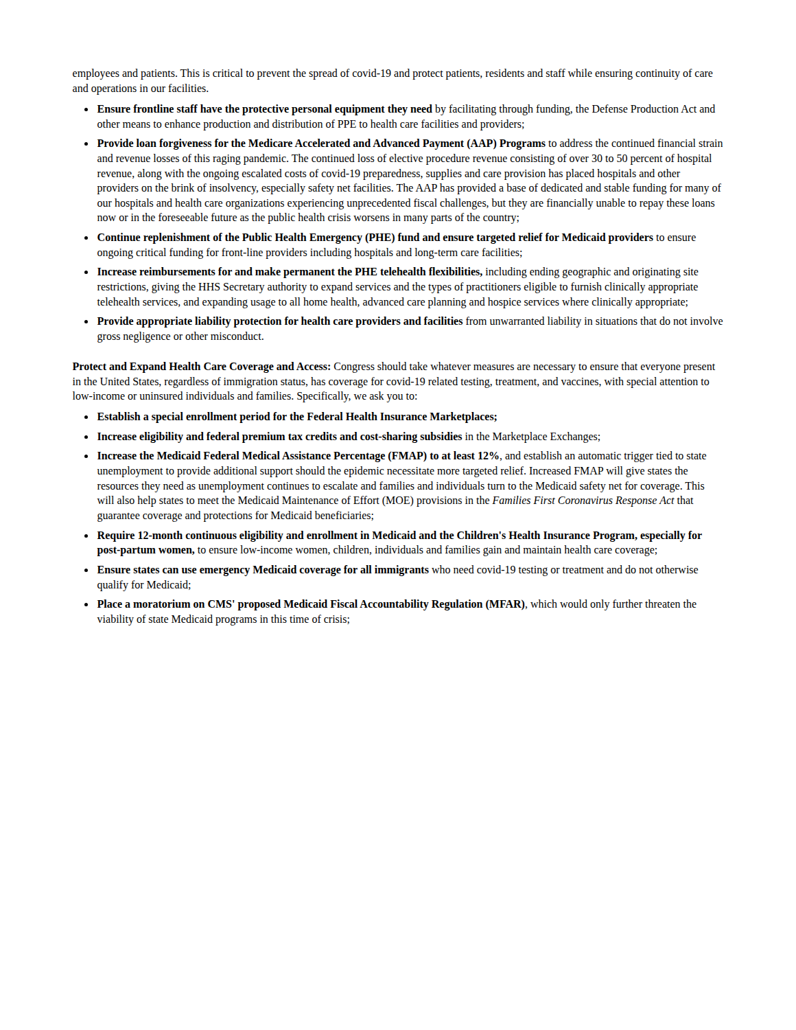employees and patients. This is critical to prevent the spread of covid-19 and protect patients, residents and staff while ensuring continuity of care and operations in our facilities.
Ensure frontline staff have the protective personal equipment they need by facilitating through funding, the Defense Production Act and other means to enhance production and distribution of PPE to health care facilities and providers;
Provide loan forgiveness for the Medicare Accelerated and Advanced Payment (AAP) Programs to address the continued financial strain and revenue losses of this raging pandemic. The continued loss of elective procedure revenue consisting of over 30 to 50 percent of hospital revenue, along with the ongoing escalated costs of covid-19 preparedness, supplies and care provision has placed hospitals and other providers on the brink of insolvency, especially safety net facilities. The AAP has provided a base of dedicated and stable funding for many of our hospitals and health care organizations experiencing unprecedented fiscal challenges, but they are financially unable to repay these loans now or in the foreseeable future as the public health crisis worsens in many parts of the country;
Continue replenishment of the Public Health Emergency (PHE) fund and ensure targeted relief for Medicaid providers to ensure ongoing critical funding for front-line providers including hospitals and long-term care facilities;
Increase reimbursements for and make permanent the PHE telehealth flexibilities, including ending geographic and originating site restrictions, giving the HHS Secretary authority to expand services and the types of practitioners eligible to furnish clinically appropriate telehealth services, and expanding usage to all home health, advanced care planning and hospice services where clinically appropriate;
Provide appropriate liability protection for health care providers and facilities from unwarranted liability in situations that do not involve gross negligence or other misconduct.
Protect and Expand Health Care Coverage and Access: Congress should take whatever measures are necessary to ensure that everyone present in the United States, regardless of immigration status, has coverage for covid-19 related testing, treatment, and vaccines, with special attention to low-income or uninsured individuals and families. Specifically, we ask you to:
Establish a special enrollment period for the Federal Health Insurance Marketplaces;
Increase eligibility and federal premium tax credits and cost-sharing subsidies in the Marketplace Exchanges;
Increase the Medicaid Federal Medical Assistance Percentage (FMAP) to at least 12%, and establish an automatic trigger tied to state unemployment to provide additional support should the epidemic necessitate more targeted relief. Increased FMAP will give states the resources they need as unemployment continues to escalate and families and individuals turn to the Medicaid safety net for coverage. This will also help states to meet the Medicaid Maintenance of Effort (MOE) provisions in the Families First Coronavirus Response Act that guarantee coverage and protections for Medicaid beneficiaries;
Require 12-month continuous eligibility and enrollment in Medicaid and the Children's Health Insurance Program, especially for post-partum women, to ensure low-income women, children, individuals and families gain and maintain health care coverage;
Ensure states can use emergency Medicaid coverage for all immigrants who need covid-19 testing or treatment and do not otherwise qualify for Medicaid;
Place a moratorium on CMS' proposed Medicaid Fiscal Accountability Regulation (MFAR), which would only further threaten the viability of state Medicaid programs in this time of crisis;